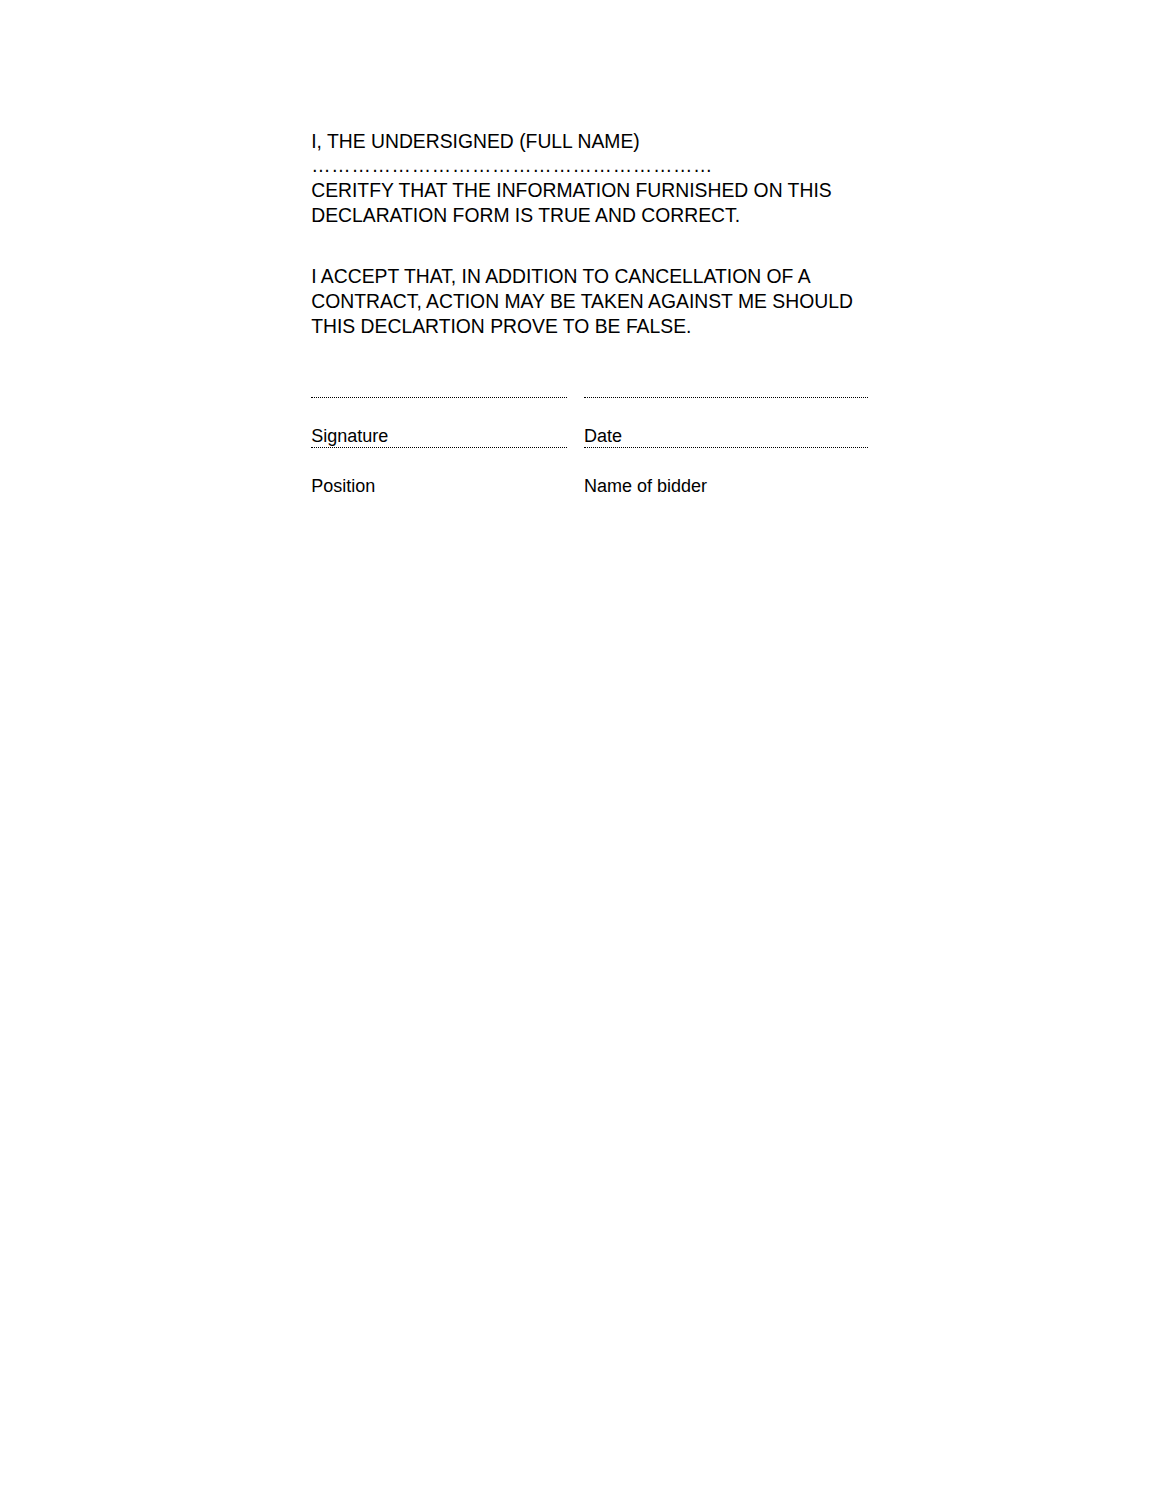I, the undersigned (full name) ……………………………………………………
Ceritfy that the information furnished on this declaration form is true and correct.
I accept that, in addition to cancellation of a contract, action may be taken against me should this declartion prove to be false.
| Signature | | Date |
| Position | | Name of bidder |